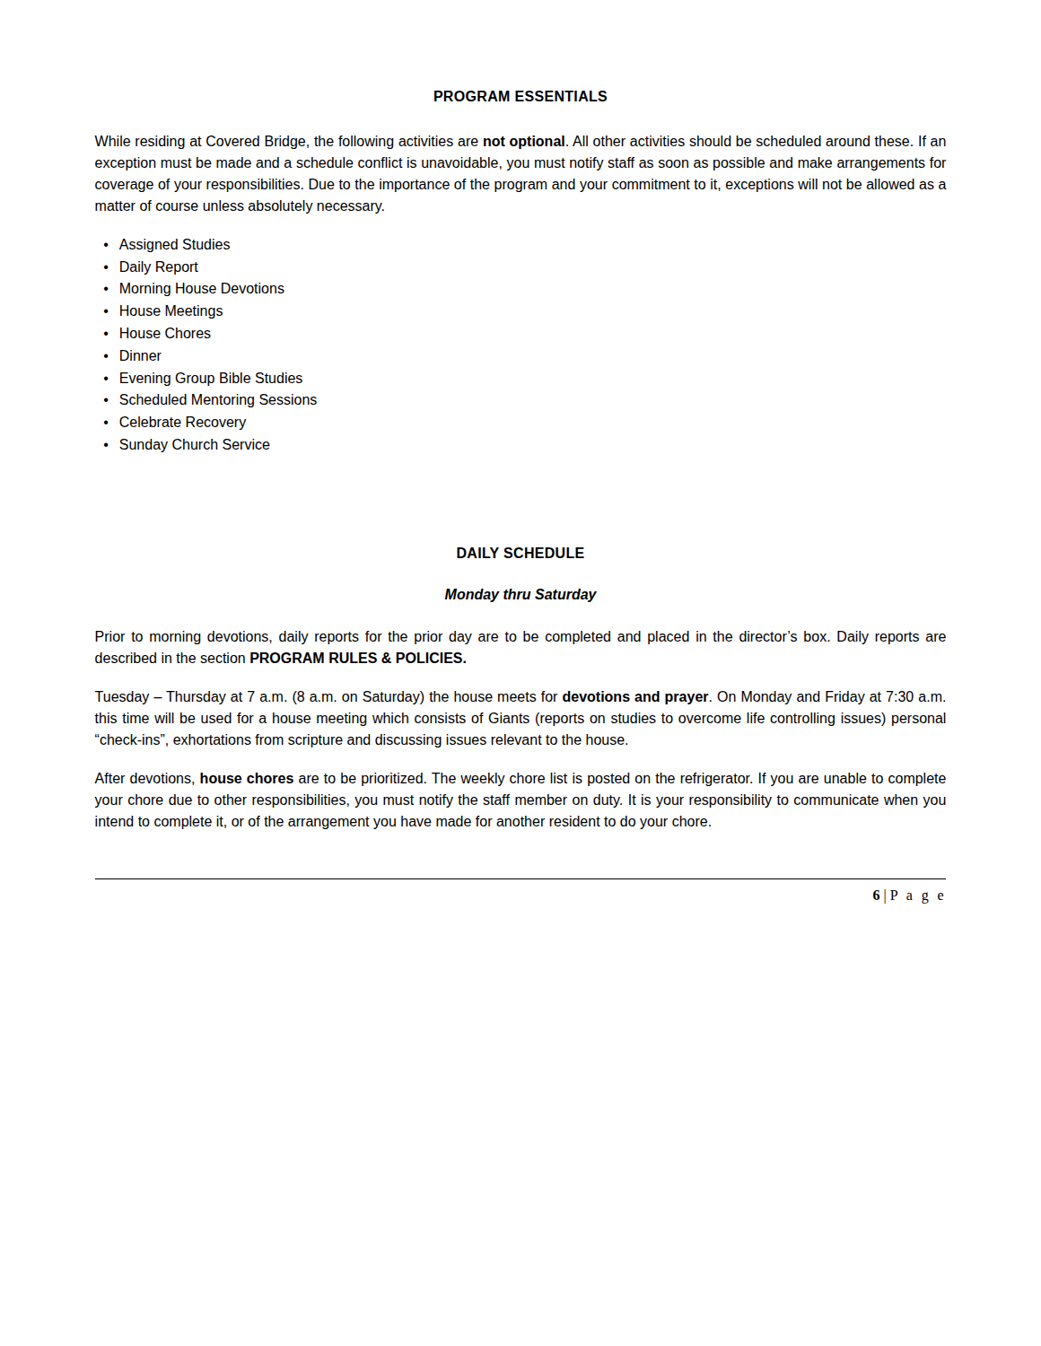PROGRAM ESSENTIALS
While residing at Covered Bridge, the following activities are not optional. All other activities should be scheduled around these. If an exception must be made and a schedule conflict is unavoidable, you must notify staff as soon as possible and make arrangements for coverage of your responsibilities. Due to the importance of the program and your commitment to it, exceptions will not be allowed as a matter of course unless absolutely necessary.
Assigned Studies
Daily Report
Morning House Devotions
House Meetings
House Chores
Dinner
Evening Group Bible Studies
Scheduled Mentoring Sessions
Celebrate Recovery
Sunday Church Service
DAILY SCHEDULE
Monday thru Saturday
Prior to morning devotions, daily reports for the prior day are to be completed and placed in the director’s box. Daily reports are described in the section PROGRAM RULES & POLICIES.
Tuesday – Thursday at 7 a.m. (8 a.m. on Saturday) the house meets for devotions and prayer. On Monday and Friday at 7:30 a.m. this time will be used for a house meeting which consists of Giants (reports on studies to overcome life controlling issues) personal “check-ins”, exhortations from scripture and discussing issues relevant to the house.
After devotions, house chores are to be prioritized. The weekly chore list is posted on the refrigerator. If you are unable to complete your chore due to other responsibilities, you must notify the staff member on duty. It is your responsibility to communicate when you intend to complete it, or of the arrangement you have made for another resident to do your chore.
6 | P a g e